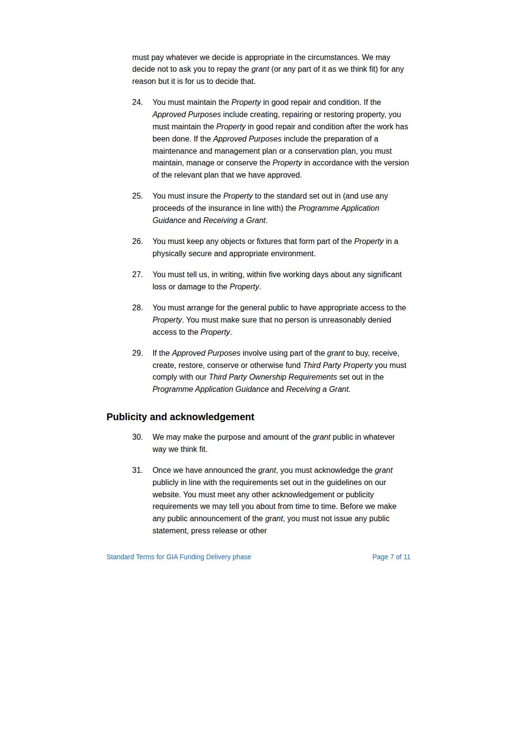must pay whatever we decide is appropriate in the circumstances. We may decide not to ask you to repay the grant (or any part of it as we think fit) for any reason but it is for us to decide that.
24. You must maintain the Property in good repair and condition. If the Approved Purposes include creating, repairing or restoring property, you must maintain the Property in good repair and condition after the work has been done. If the Approved Purposes include the preparation of a maintenance and management plan or a conservation plan, you must maintain, manage or conserve the Property in accordance with the version of the relevant plan that we have approved.
25. You must insure the Property to the standard set out in (and use any proceeds of the insurance in line with) the Programme Application Guidance and Receiving a Grant.
26. You must keep any objects or fixtures that form part of the Property in a physically secure and appropriate environment.
27. You must tell us, in writing, within five working days about any significant loss or damage to the Property.
28. You must arrange for the general public to have appropriate access to the Property. You must make sure that no person is unreasonably denied access to the Property.
29. If the Approved Purposes involve using part of the grant to buy, receive, create, restore, conserve or otherwise fund Third Party Property you must comply with our Third Party Ownership Requirements set out in the Programme Application Guidance and Receiving a Grant.
Publicity and acknowledgement
30. We may make the purpose and amount of the grant public in whatever way we think fit.
31. Once we have announced the grant, you must acknowledge the grant publicly in line with the requirements set out in the guidelines on our website. You must meet any other acknowledgement or publicity requirements we may tell you about from time to time. Before we make any public announcement of the grant, you must not issue any public statement, press release or other
Standard Terms for GIA Funding Delivery phase Page 7 of 11